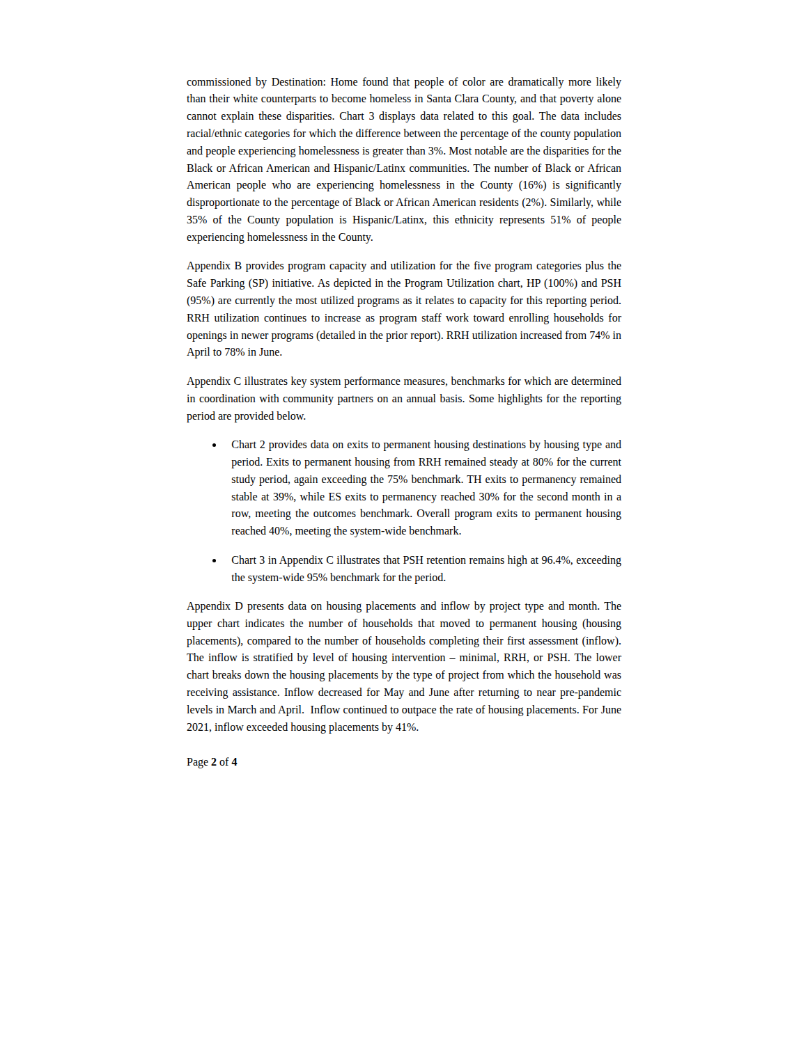commissioned by Destination: Home found that people of color are dramatically more likely than their white counterparts to become homeless in Santa Clara County, and that poverty alone cannot explain these disparities. Chart 3 displays data related to this goal. The data includes racial/ethnic categories for which the difference between the percentage of the county population and people experiencing homelessness is greater than 3%. Most notable are the disparities for the Black or African American and Hispanic/Latinx communities. The number of Black or African American people who are experiencing homelessness in the County (16%) is significantly disproportionate to the percentage of Black or African American residents (2%). Similarly, while 35% of the County population is Hispanic/Latinx, this ethnicity represents 51% of people experiencing homelessness in the County.
Appendix B provides program capacity and utilization for the five program categories plus the Safe Parking (SP) initiative. As depicted in the Program Utilization chart, HP (100%) and PSH (95%) are currently the most utilized programs as it relates to capacity for this reporting period. RRH utilization continues to increase as program staff work toward enrolling households for openings in newer programs (detailed in the prior report). RRH utilization increased from 74% in April to 78% in June.
Appendix C illustrates key system performance measures, benchmarks for which are determined in coordination with community partners on an annual basis. Some highlights for the reporting period are provided below.
Chart 2 provides data on exits to permanent housing destinations by housing type and period. Exits to permanent housing from RRH remained steady at 80% for the current study period, again exceeding the 75% benchmark. TH exits to permanency remained stable at 39%, while ES exits to permanency reached 30% for the second month in a row, meeting the outcomes benchmark. Overall program exits to permanent housing reached 40%, meeting the system-wide benchmark.
Chart 3 in Appendix C illustrates that PSH retention remains high at 96.4%, exceeding the system-wide 95% benchmark for the period.
Appendix D presents data on housing placements and inflow by project type and month. The upper chart indicates the number of households that moved to permanent housing (housing placements), compared to the number of households completing their first assessment (inflow). The inflow is stratified by level of housing intervention – minimal, RRH, or PSH. The lower chart breaks down the housing placements by the type of project from which the household was receiving assistance. Inflow decreased for May and June after returning to near pre-pandemic levels in March and April. Inflow continued to outpace the rate of housing placements. For June 2021, inflow exceeded housing placements by 41%.
Page 2 of 4